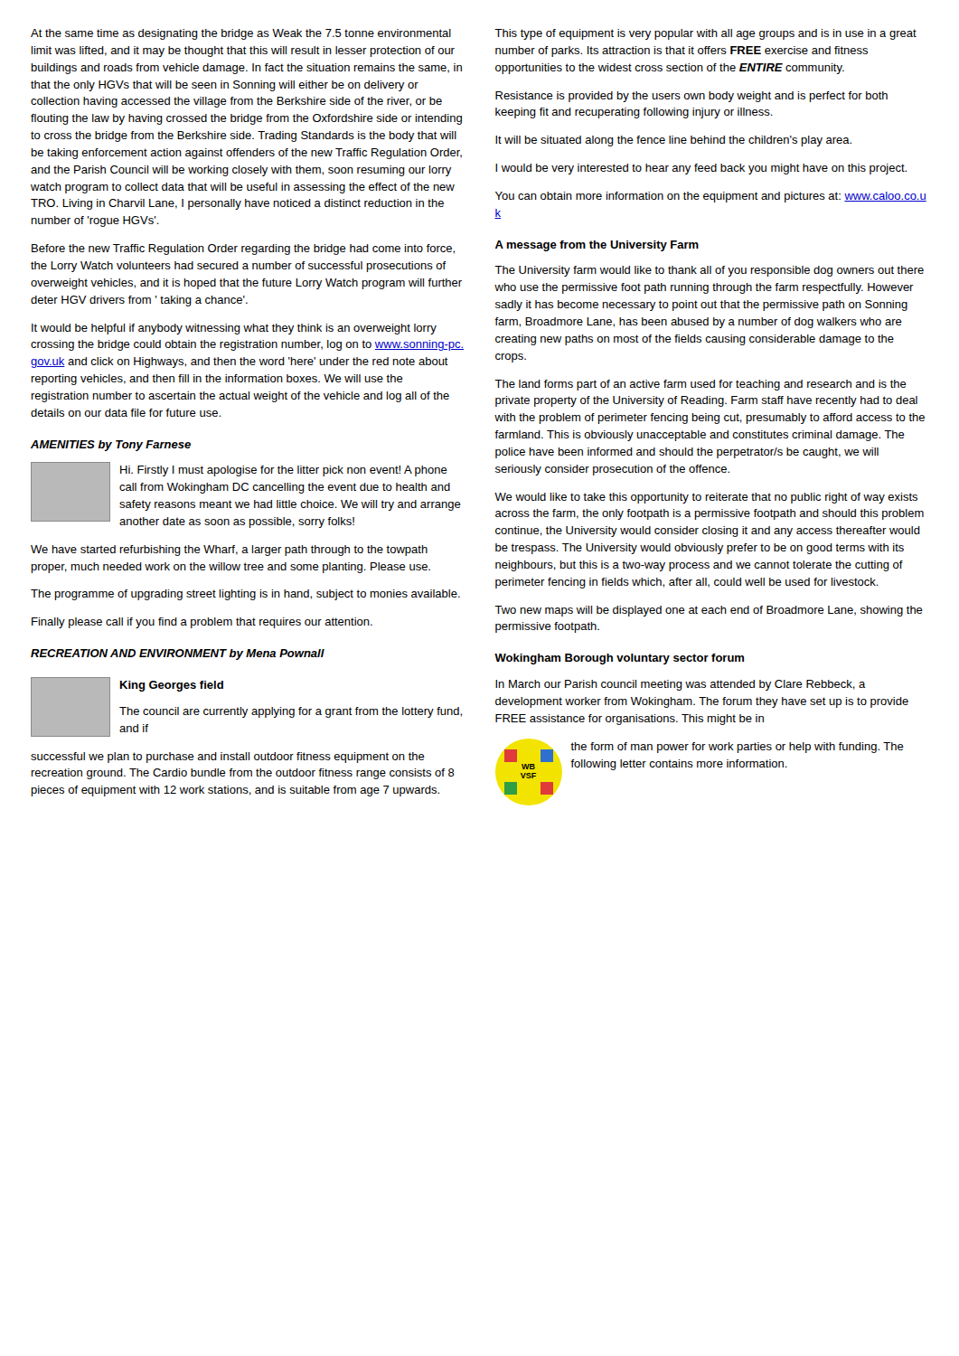At the same time as designating the bridge as Weak the 7.5 tonne environmental limit was lifted, and it may be thought that this will result in lesser protection of our buildings and roads from vehicle damage. In fact the situation remains the same, in that the only HGVs that will be seen in Sonning will either be on delivery or collection having accessed the village from the Berkshire side of the river, or be flouting the law by having crossed the bridge from the Oxfordshire side or intending to cross the bridge from the Berkshire side. Trading Standards is the body that will be taking enforcement action against offenders of the new Traffic Regulation Order, and the Parish Council will be working closely with them, soon resuming our lorry watch program to collect data that will be useful in assessing the effect of the new TRO. Living in Charvil Lane, I personally have noticed a distinct reduction in the number of 'rogue HGVs'.
Before the new Traffic Regulation Order regarding the bridge had come into force, the Lorry Watch volunteers had secured a number of successful prosecutions of overweight vehicles, and it is hoped that the future Lorry Watch program will further deter HGV drivers from ' taking a chance'.
It would be helpful if anybody witnessing what they think is an overweight lorry crossing the bridge could obtain the registration number, log on to www.sonning-pc.gov.uk and click on Highways, and then the word 'here' under the red note about reporting vehicles, and then fill in the information boxes. We will use the registration number to ascertain the actual weight of the vehicle and log all of the details on our data file for future use.
AMENITIES by Tony Farnese
Hi. Firstly I must apologise for the litter pick non event! A phone call from Wokingham DC cancelling the event due to health and safety reasons meant we had little choice. We will try and arrange another date as soon as possible, sorry folks!
We have started refurbishing the Wharf, a larger path through to the towpath proper, much needed work on the willow tree and some planting. Please use.
The programme of upgrading street lighting is in hand, subject to monies available.
Finally please call if you find a problem that requires our attention.
RECREATION AND ENVIRONMENT by Mena Pownall
King Georges field
The council are currently applying for a grant from the lottery fund, and if
successful we plan to purchase and install outdoor fitness equipment on the recreation ground. The Cardio bundle from the outdoor fitness range consists of 8 pieces of equipment with 12 work stations, and is suitable from age 7 upwards.
This type of equipment is very popular with all age groups and is in use in a great number of parks. Its attraction is that it offers FREE exercise and fitness opportunities to the widest cross section of the ENTIRE community.
Resistance is provided by the users own body weight and is perfect for both keeping fit and recuperating following injury or illness.
It will be situated along the fence line behind the children's play area.
I would be very interested to hear any feed back you might have on this project.
You can obtain more information on the equipment and pictures at: www.caloo.co.uk
A message from the University Farm
The University farm would like to thank all of you responsible dog owners out there who use the permissive foot path running through the farm respectfully. However sadly it has become necessary to point out that the permissive path on Sonning farm, Broadmore Lane, has been abused by a number of dog walkers who are creating new paths on most of the fields causing considerable damage to the crops.
The land forms part of an active farm used for teaching and research and is the private property of the University of Reading. Farm staff have recently had to deal with the problem of perimeter fencing being cut, presumably to afford access to the farmland. This is obviously unacceptable and constitutes criminal damage. The police have been informed and should the perpetrator/s be caught, we will seriously consider prosecution of the offence.
We would like to take this opportunity to reiterate that no public right of way exists across the farm, the only footpath is a permissive footpath and should this problem continue, the University would consider closing it and any access thereafter would be trespass. The University would obviously prefer to be on good terms with its neighbours, but this is a two-way process and we cannot tolerate the cutting of perimeter fencing in fields which, after all, could well be used for livestock.
Two new maps will be displayed one at each end of Broadmore Lane, showing the permissive footpath.
Wokingham Borough voluntary sector forum
In March our Parish council meeting was attended by Clare Rebbeck, a development worker from Wokingham. The forum they have set up is to provide FREE assistance for organisations. This might be in
WB
VSF
the form of man power for work parties or help with funding. The following letter contains more information.